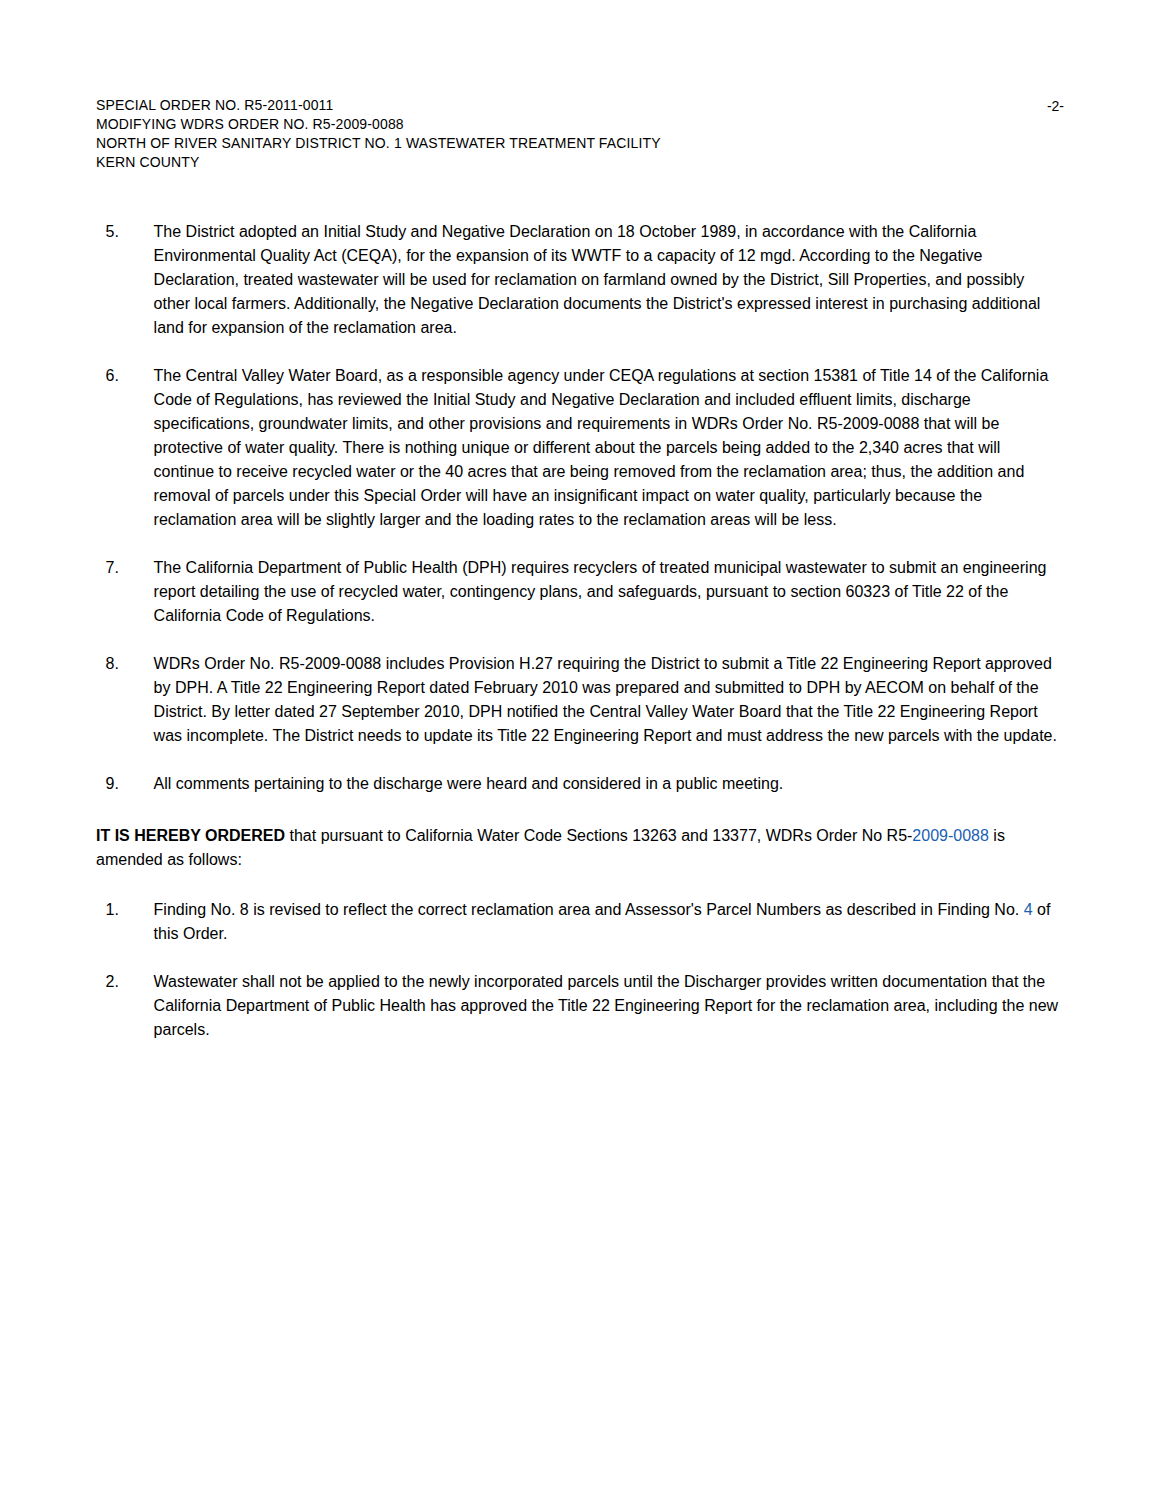-2-
SPECIAL ORDER NO. R5-2011-0011
MODIFYING WDRs ORDER NO. R5-2009-0088
NORTH OF RIVER SANITARY DISTRICT NO. 1 WASTEWATER TREATMENT FACILITY
KERN COUNTY
5. The District adopted an Initial Study and Negative Declaration on 18 October 1989, in accordance with the California Environmental Quality Act (CEQA), for the expansion of its WWTF to a capacity of 12 mgd. According to the Negative Declaration, treated wastewater will be used for reclamation on farmland owned by the District, Sill Properties, and possibly other local farmers. Additionally, the Negative Declaration documents the District's expressed interest in purchasing additional land for expansion of the reclamation area.
6. The Central Valley Water Board, as a responsible agency under CEQA regulations at section 15381 of Title 14 of the California Code of Regulations, has reviewed the Initial Study and Negative Declaration and included effluent limits, discharge specifications, groundwater limits, and other provisions and requirements in WDRs Order No. R5-2009-0088 that will be protective of water quality. There is nothing unique or different about the parcels being added to the 2,340 acres that will continue to receive recycled water or the 40 acres that are being removed from the reclamation area; thus, the addition and removal of parcels under this Special Order will have an insignificant impact on water quality, particularly because the reclamation area will be slightly larger and the loading rates to the reclamation areas will be less.
7. The California Department of Public Health (DPH) requires recyclers of treated municipal wastewater to submit an engineering report detailing the use of recycled water, contingency plans, and safeguards, pursuant to section 60323 of Title 22 of the California Code of Regulations.
8. WDRs Order No. R5-2009-0088 includes Provision H.27 requiring the District to submit a Title 22 Engineering Report approved by DPH. A Title 22 Engineering Report dated February 2010 was prepared and submitted to DPH by AECOM on behalf of the District. By letter dated 27 September 2010, DPH notified the Central Valley Water Board that the Title 22 Engineering Report was incomplete. The District needs to update its Title 22 Engineering Report and must address the new parcels with the update.
9. All comments pertaining to the discharge were heard and considered in a public meeting.
IT IS HEREBY ORDERED that pursuant to California Water Code Sections 13263 and 13377, WDRs Order No R5-2009-0088 is amended as follows:
1. Finding No. 8 is revised to reflect the correct reclamation area and Assessor's Parcel Numbers as described in Finding No. 4 of this Order.
2. Wastewater shall not be applied to the newly incorporated parcels until the Discharger provides written documentation that the California Department of Public Health has approved the Title 22 Engineering Report for the reclamation area, including the new parcels.